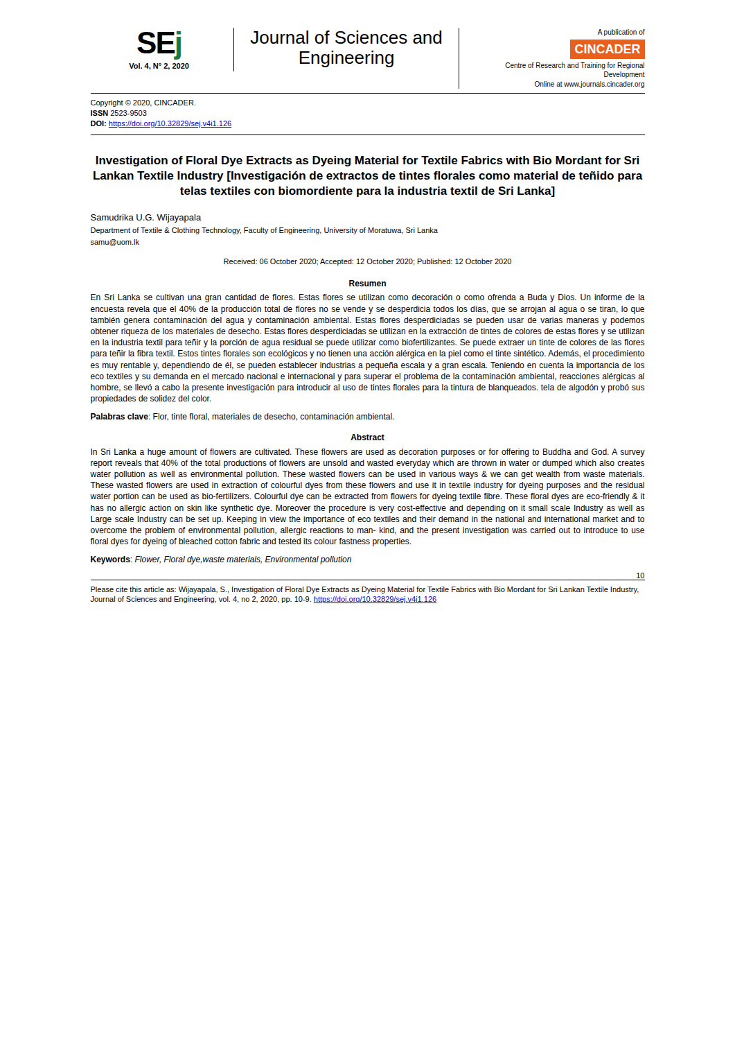SEj
Vol. 4, N° 2, 2020
Journal of Sciences and Engineering
A publication of
CINCADER
Centre of Research and Training for Regional Development
Online at www.journals.cincader.org
Copyright © 2020, CINCADER.
ISSN 2523-9503
DOI: https://doi.org/10.32829/sej.v4i1.126
Investigation of Floral Dye Extracts as Dyeing Material for Textile Fabrics with Bio Mordant for Sri Lankan Textile Industry [Investigación de extractos de tintes florales como material de teñido para telas textiles con biomordiente para la industria textil de Sri Lanka]
Samudrika U.G. Wijayapala
Department of Textile & Clothing Technology, Faculty of Engineering, University of Moratuwa, Sri Lanka
samu@uom.lk
Received: 06 October 2020; Accepted: 12 October 2020; Published: 12 October 2020
Resumen
En Sri Lanka se cultivan una gran cantidad de flores. Estas flores se utilizan como decoración o como ofrenda a Buda y Dios. Un informe de la encuesta revela que el 40% de la producción total de flores no se vende y se desperdicia todos los días, que se arrojan al agua o se tiran, lo que también genera contaminación del agua y contaminación ambiental. Estas flores desperdiciadas se pueden usar de varias maneras y podemos obtener riqueza de los materiales de desecho. Estas flores desperdiciadas se utilizan en la extracción de tintes de colores de estas flores y se utilizan en la industria textil para teñir y la porción de agua residual se puede utilizar como biofertilizantes. Se puede extraer un tinte de colores de las flores para teñir la fibra textil. Estos tintes florales son ecológicos y no tienen una acción alérgica en la piel como el tinte sintético. Además, el procedimiento es muy rentable y, dependiendo de él, se pueden establecer industrias a pequeña escala y a gran escala. Teniendo en cuenta la importancia de los eco textiles y su demanda en el mercado nacional e internacional y para superar el problema de la contaminación ambiental, reacciones alérgicas al hombre, se llevó a cabo la presente investigación para introducir al uso de tintes florales para la tintura de blanqueados. tela de algodón y probó sus propiedades de solidez del color.
Palabras clave: Flor, tinte floral, materiales de desecho, contaminación ambiental.
Abstract
In Sri Lanka a huge amount of flowers are cultivated. These flowers are used as decoration purposes or for offering to Buddha and God. A survey report reveals that 40% of the total productions of flowers are unsold and wasted everyday which are thrown in water or dumped which also creates water pollution as well as environmental pollution. These wasted flowers can be used in various ways & we can get wealth from waste materials. These wasted flowers are used in extraction of colourful dyes from these flowers and use it in textile industry for dyeing purposes and the residual water portion can be used as bio-fertilizers. Colourful dye can be extracted from flowers for dyeing textile fibre. These floral dyes are eco-friendly & it has no allergic action on skin like synthetic dye. Moreover the procedure is very cost-effective and depending on it small scale Industry as well as Large scale Industry can be set up. Keeping in view the importance of eco textiles and their demand in the national and international market and to overcome the problem of environmental pollution, allergic reactions to man- kind, and the present investigation was carried out to introduce to use floral dyes for dyeing of bleached cotton fabric and tested its colour fastness properties.
Keywords: Flower, Floral dye,waste materials, Environmental pollution
10 Please cite this article as: Wijayapala, S., Investigation of Floral Dye Extracts as Dyeing Material for Textile Fabrics with Bio Mordant for Sri Lankan Textile Industry, Journal of Sciences and Engineering, vol. 4, no 2, 2020, pp. 10-9. https://doi.org/10.32829/sej.v4i1.126